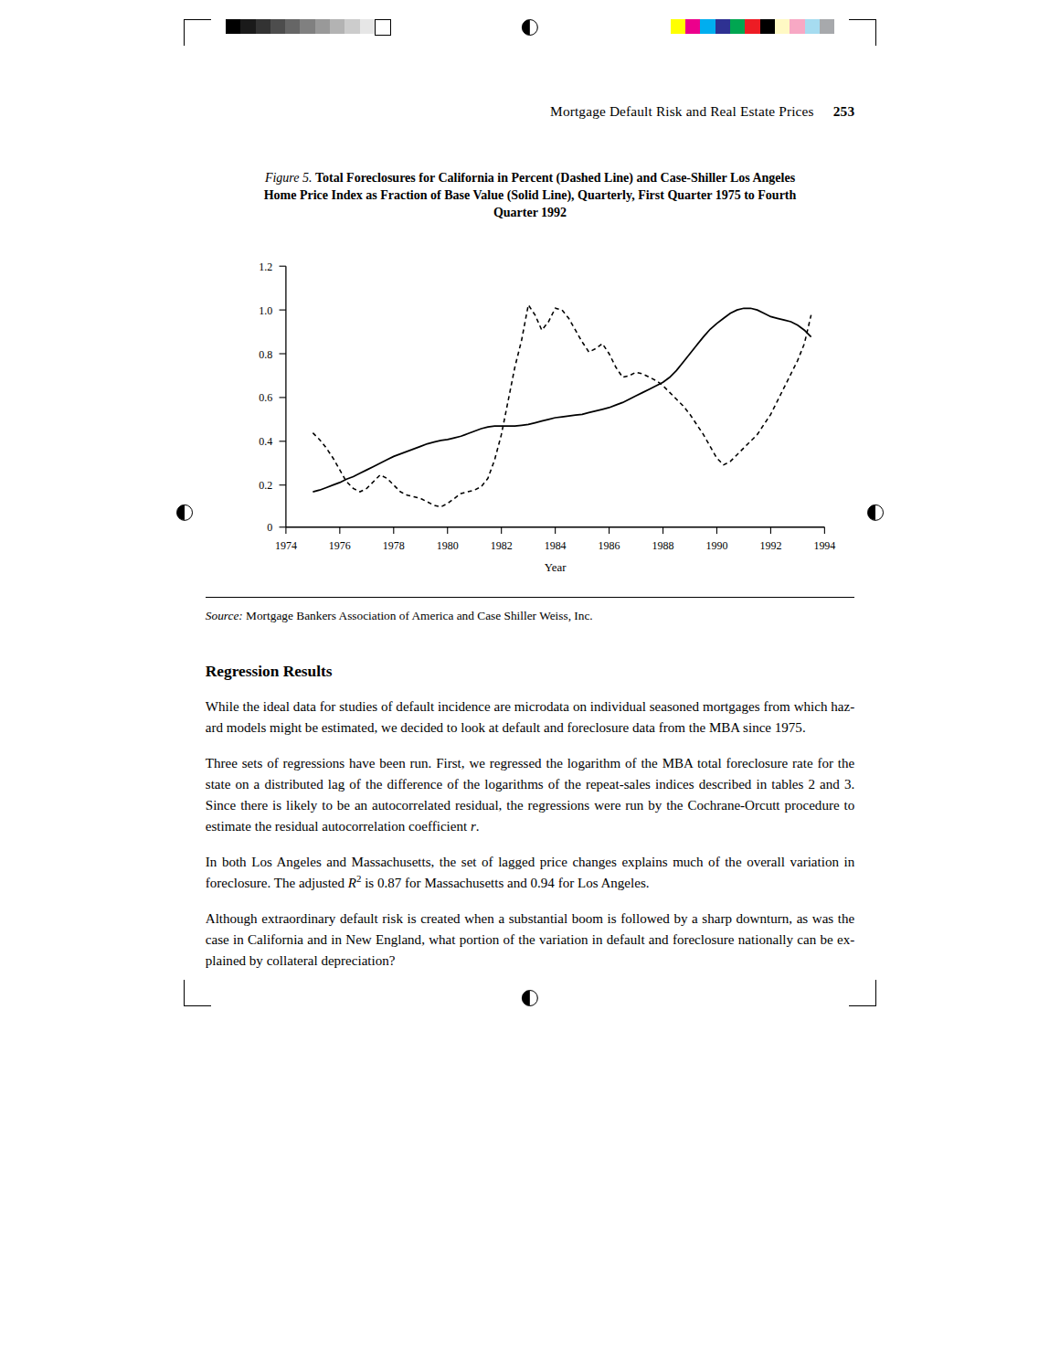Mortgage Default Risk and Real Estate Prices253
Figure 5. Total Foreclosures for California in Percent (Dashed Line) and Case-Shiller Los Angeles Home Price Index as Fraction of Base Value (Solid Line), Quarterly, First Quarter 1975 to Fourth Quarter 1992
1.2 1.0 0.8 0.6 0.4 0.2 0 1974 1976 1978 1980 1982 1984 1986 1988 1990 1992 1994 Year
Source: Mortgage Bankers Association of America and Case Shiller Weiss, Inc.
Regression Results
While the ideal data for studies of default incidence are microdata on individual seasoned mortgages from which hazard models might be estimated, we decided to look at default and foreclosure data from the MBA since 1975.
Three sets of regressions have been run. First, we regressed the logarithm of the MBA total foreclosure rate for the state on a distributed lag of the difference of the logarithms of the repeat-sales indices described in tables 2 and 3. Since there is likely to be an autocorrelated residual, the regressions were run by the Cochrane-Orcutt procedure to estimate the residual autocorrelation coefficient r.
In both Los Angeles and Massachusetts, the set of lagged price changes explains much of the overall variation in foreclosure. The adjusted R2 is 0.87 for Massachusetts and 0.94 for Los Angeles.
Although extraordinary default risk is created when a substantial boom is followed by a sharp downturn, as was the case in California and in New England, what portion of the variation in default and foreclosure nationally can be explained by collateral depreciation?